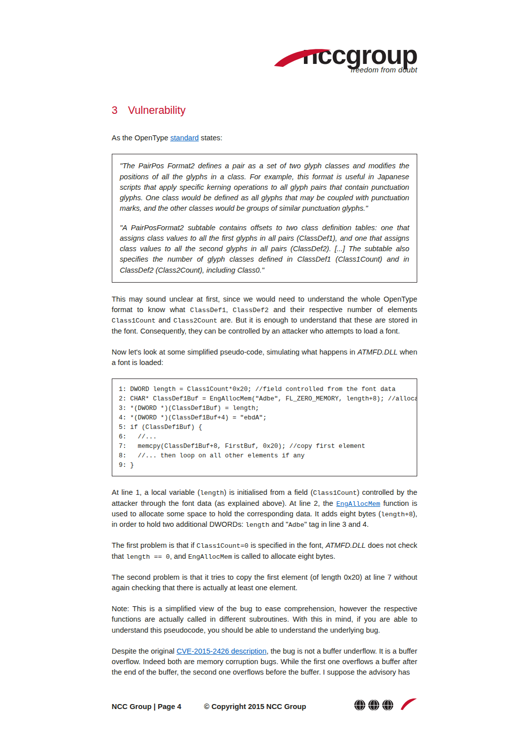nccgroup
freedom from doubt
3 Vulnerability
As the OpenType standard states:
"The PairPos Format2 defines a pair as a set of two glyph classes and modifies the positions of all the glyphs in a class. For example, this format is useful in Japanese scripts that apply specific kerning operations to all glyph pairs that contain punctuation glyphs. One class would be defined as all glyphs that may be coupled with punctuation marks, and the other classes would be groups of similar punctuation glyphs."
"A PairPosFormat2 subtable contains offsets to two class definition tables: one that assigns class values to all the first glyphs in all pairs (ClassDef1), and one that assigns class values to all the second glyphs in all pairs (ClassDef2). [...] The subtable also specifies the number of glyph classes defined in ClassDef1 (Class1Count) and in ClassDef2 (Class2Count), including Class0."
This may sound unclear at first, since we would need to understand the whole OpenType format to know what ClassDef1, ClassDef2 and their respective number of elements Class1Count and Class2Count are. But it is enough to understand that these are stored in the font. Consequently, they can be controlled by an attacker who attempts to load a font.
Now let's look at some simplified pseudo-code, simulating what happens in ATMFD.DLL when a font is loaded:
1: DWORD length = Class1Count*0x20; //field controlled from the font data 2: CHAR* ClassDef1Buf = EngAllocMem("Adbe", FL_ZERO_MEMORY, length+8); //allocates >= 8 bytes 3: *(DWORD *)(ClassDef1Buf) = length; 4: *(DWORD *)(ClassDef1Buf+4) = "ebdA"; 5: if (ClassDef1Buf) { 6: //... 7: memcpy(ClassDef1Buf+8, FirstBuf, 0x20); //copy first element 8: //... then loop on all other elements if any 9: }
At line 1, a local variable (length) is initialised from a field (Class1Count) controlled by the attacker through the font data (as explained above). At line 2, the EngAllocMem function is used to allocate some space to hold the corresponding data. It adds eight bytes (length+8), in order to hold two additional DWORDs: length and "Adbe" tag in line 3 and 4.
The first problem is that if Class1Count=0 is specified in the font, ATMFD.DLL does not check that length == 0, and EngAllocMem is called to allocate eight bytes.
The second problem is that it tries to copy the first element (of length 0x20) at line 7 without again checking that there is actually at least one element.
Note: This is a simplified view of the bug to ease comprehension, however the respective functions are actually called in different subroutines. With this in mind, if you are able to understand this pseudocode, you should be able to understand the underlying bug.
Despite the original CVE-2015-2426 description, the bug is not a buffer underflow. It is a buffer overflow. Indeed both are memory corruption bugs. While the first one overflows a buffer after the end of the buffer, the second one overflows before the buffer. I suppose the advisory has
NCC Group | Page 4 © Copyright 2015 NCC Group